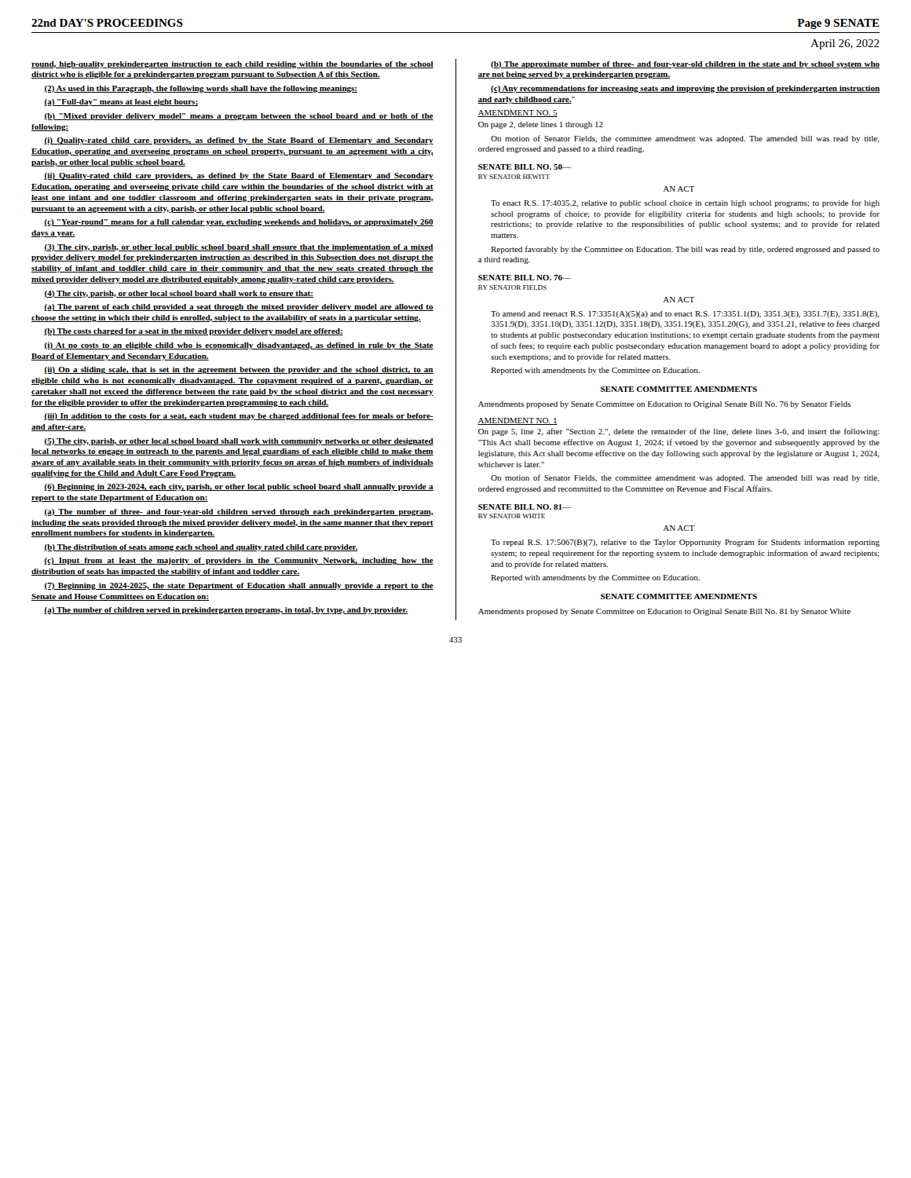22nd DAY'S PROCEEDINGS
Page 9 SENATE
April 26, 2022
round, high-quality prekindergarten instruction to each child residing within the boundaries of the school district who is eligible for a prekindergarten program pursuant to Subsection A of this Section.
(2) As used in this Paragraph, the following words shall have the following meanings:
(a) "Full-day" means at least eight hours;
(b) "Mixed provider delivery model" means a program between the school board and or both of the following:
(i) Quality-rated child care providers, as defined by the State Board of Elementary and Secondary Education, operating and overseeing programs on school property, pursuant to an agreement with a city, parish, or other local public school board.
(ii) Quality-rated child care providers, as defined by the State Board of Elementary and Secondary Education, operating and overseeing private child care within the boundaries of the school district with at least one infant and one toddler classroom and offering prekindergarten seats in their private program, pursuant to an agreement with a city, parish, or other local public school board.
(c) "Year-round" means for a full calendar year, excluding weekends and holidays, or approximately 260 days a year.
(3) The city, parish, or other local public school board shall ensure that the implementation of a mixed provider delivery model for prekindergarten instruction as described in this Subsection does not disrupt the stability of infant and toddler child care in their community and that the new seats created through the mixed provider delivery model are distributed equitably among quality-rated child care providers.
(4) The city, parish, or other local school board shall work to ensure that:
(a) The parent of each child provided a seat through the mixed provider delivery model are allowed to choose the setting in which their child is enrolled, subject to the availability of seats in a particular setting.
(b) The costs charged for a seat in the mixed provider delivery model are offered:
(i) At no costs to an eligible child who is economically disadvantaged, as defined in rule by the State Board of Elementary and Secondary Education.
(ii) On a sliding scale, that is set in the agreement between the provider and the school district, to an eligible child who is not economically disadvantaged. The copayment required of a parent, guardian, or caretaker shall not exceed the difference between the rate paid by the school district and the cost necessary for the eligible provider to offer the prekindergarten programming to each child.
(iii) In addition to the costs for a seat, each student may be charged additional fees for meals or before- and after-care.
(5) The city, parish, or other local school board shall work with community networks or other designated local networks to engage in outreach to the parents and legal guardians of each eligible child to make them aware of any available seats in their community with priority focus on areas of high numbers of individuals qualifying for the Child and Adult Care Food Program.
(6) Beginning in 2023-2024, each city, parish, or other local public school board shall annually provide a report to the state Department of Education on:
(a) The number of three- and four-year-old children served through each prekindergarten program, including the seats provided through the mixed provider delivery model, in the same manner that they report enrollment numbers for students in kindergarten.
(b) The distribution of seats among each school and quality rated child care provider.
(c) Input from at least the majority of providers in the Community Network, including how the distribution of seats has impacted the stability of infant and toddler care.
(7) Beginning in 2024-2025, the state Department of Education shall annually provide a report to the Senate and House Committees on Education on:
(a) The number of children served in prekindergarten programs, in total, by type, and by provider.
(b) The approximate number of three- and four-year-old children in the state and by school system who are not being served by a prekindergarten program.
(c) Any recommendations for increasing seats and improving the provision of prekindergarten instruction and early childhood care."
AMENDMENT NO. 5
On page 2, delete lines 1 through 12
On motion of Senator Fields, the committee amendment was adopted. The amended bill was read by title, ordered engrossed and passed to a third reading.
SENATE BILL NO. 50—
BY SENATOR HEWITT
AN ACT
To enact R.S. 17:4035.2, relative to public school choice in certain high school programs; to provide for high school programs of choice; to provide for eligibility criteria for students and high schools; to provide for restrictions; to provide relative to the responsibilities of public school systems; and to provide for related matters.
Reported favorably by the Committee on Education. The bill was read by title, ordered engrossed and passed to a third reading.
SENATE BILL NO. 76—
BY SENATOR FIELDS
AN ACT
To amend and reenact R.S. 17:3351(A)(5)(a) and to enact R.S. 17:3351.1(D), 3351.3(E), 3351.7(E), 3351.8(E), 3351.9(D), 3351.10(D), 3351.12(D), 3351.18(D), 3351.19(E), 3351.20(G), and 3351.21, relative to fees charged to students at public postsecondary education institutions; to exempt certain graduate students from the payment of such fees; to require each public postsecondary education management board to adopt a policy providing for such exemptions; and to provide for related matters.
Reported with amendments by the Committee on Education.
SENATE COMMITTEE AMENDMENTS
Amendments proposed by Senate Committee on Education to Original Senate Bill No. 76 by Senator Fields
AMENDMENT NO. 1
On page 5, line 2, after "Section 2.", delete the remainder of the line, delete lines 3-6, and insert the following: "This Act shall become effective on August 1, 2024; if vetoed by the governor and subsequently approved by the legislature, this Act shall become effective on the day following such approval by the legislature or August 1, 2024, whichever is later."
On motion of Senator Fields, the committee amendment was adopted. The amended bill was read by title, ordered engrossed and recommitted to the Committee on Revenue and Fiscal Affairs.
SENATE BILL NO. 81—
BY SENATOR WHITE
AN ACT
To repeal R.S. 17:5067(B)(7), relative to the Taylor Opportunity Program for Students information reporting system; to repeal requirement for the reporting system to include demographic information of award recipients; and to provide for related matters.
Reported with amendments by the Committee on Education.
SENATE COMMITTEE AMENDMENTS
Amendments proposed by Senate Committee on Education to Original Senate Bill No. 81 by Senator White
433